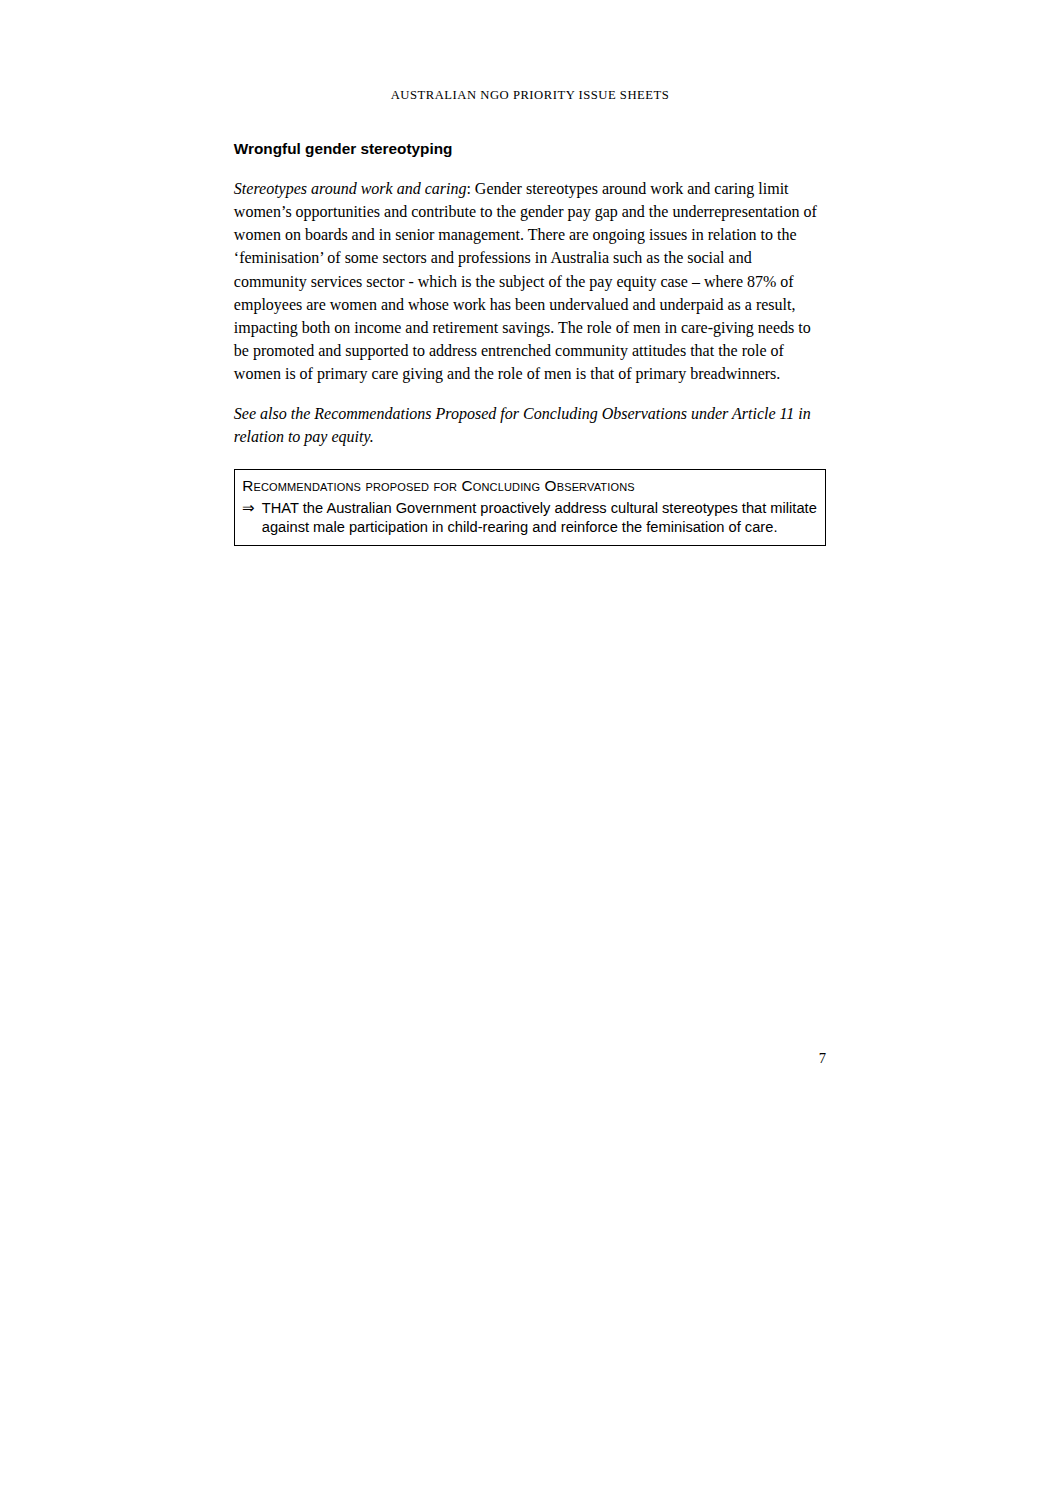AUSTRALIAN NGO PRIORITY ISSUE SHEETS
Wrongful gender stereotyping
Stereotypes around work and caring: Gender stereotypes around work and caring limit women’s opportunities and contribute to the gender pay gap and the underrepresentation of women on boards and in senior management. There are ongoing issues in relation to the ‘feminisation’ of some sectors and professions in Australia such as the social and community services sector - which is the subject of the pay equity case – where 87% of employees are women and whose work has been undervalued and underpaid as a result, impacting both on income and retirement savings. The role of men in care-giving needs to be promoted and supported to address entrenched community attitudes that the role of women is of primary care giving and the role of men is that of primary breadwinners.
See also the Recommendations Proposed for Concluding Observations under Article 11 in relation to pay equity.
Recommendations proposed for Concluding Observations
⇒ THAT the Australian Government proactively address cultural stereotypes that militate against male participation in child-rearing and reinforce the feminisation of care.
7